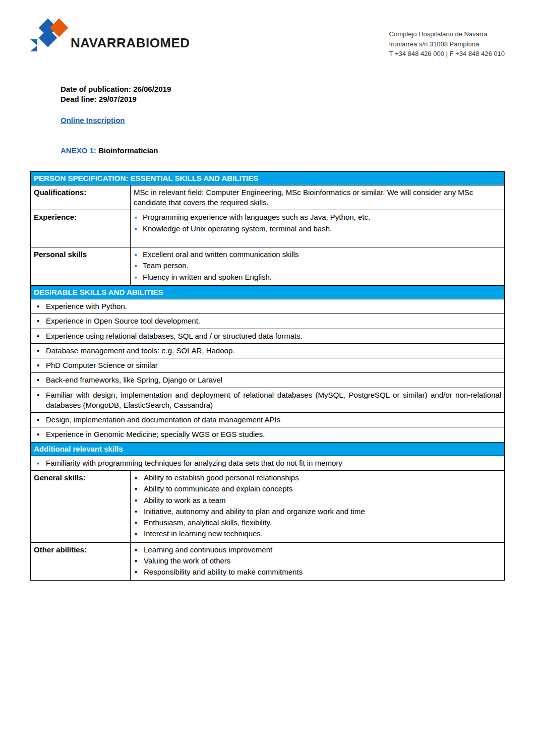NAVARRABIOMED
Complejo Hospitalario de Navarra
Irunlarrea s/n 31008 Pamplona
T +34 848 426 000 | F +34 848 426 010
Date of publication: 26/06/2019
Dead line: 29/07/2019
Online Inscription
ANEXO 1: Bioinformatician
| PERSON SPECIFICATION: ESSENTIAL SKILLS AND ABILITIES |
| Qualifications: | MSc in relevant field: Computer Engineering, MSc Bioinformatics or similar. We will consider any MSc candidate that covers the required skills. |
| Experience: | Programming experience with languages such as Java, Python, etc. Knowledge of Unix operating system, terminal and bash. |
| Personal skills | Excellent oral and written communication skills Team person. Fluency in written and spoken English. |
| DESIRABLE SKILLS AND ABILITIES |
| Experience with Python. |
| Experience in Open Source tool development. |
| Experience using relational databases, SQL and / or structured data formats. |
| Database management and tools: e.g. SOLAR, Hadoop. |
| PhD Computer Science or similar |
| Back-end frameworks, like Spring, Django or Laravel |
| Familiar with design, implementation and deployment of relational databases (MySQL, PostgreSQL or similar) and/or non-relational databases (MongoDB, ElasticSearch, Cassandra) |
| Design, implementation and documentation of data management APIs |
| Experience in Genomic Medicine; specially WGS or EGS studies. |
| Additional relevant skills |
| Familiarity with programming techniques for analyzing data sets that do not fit in memory |
| General skills: | Ability to establish good personal relationships Ability to communicate and explain concepts Ability to work as a team Initiative, autonomy and ability to plan and organize work and time Enthusiasm, analytical skills, flexibility. Interest in learning new techniques. |
| Other abilities: | Learning and continuous improvement Valuing the work of others Responsibility and ability to make commitments |